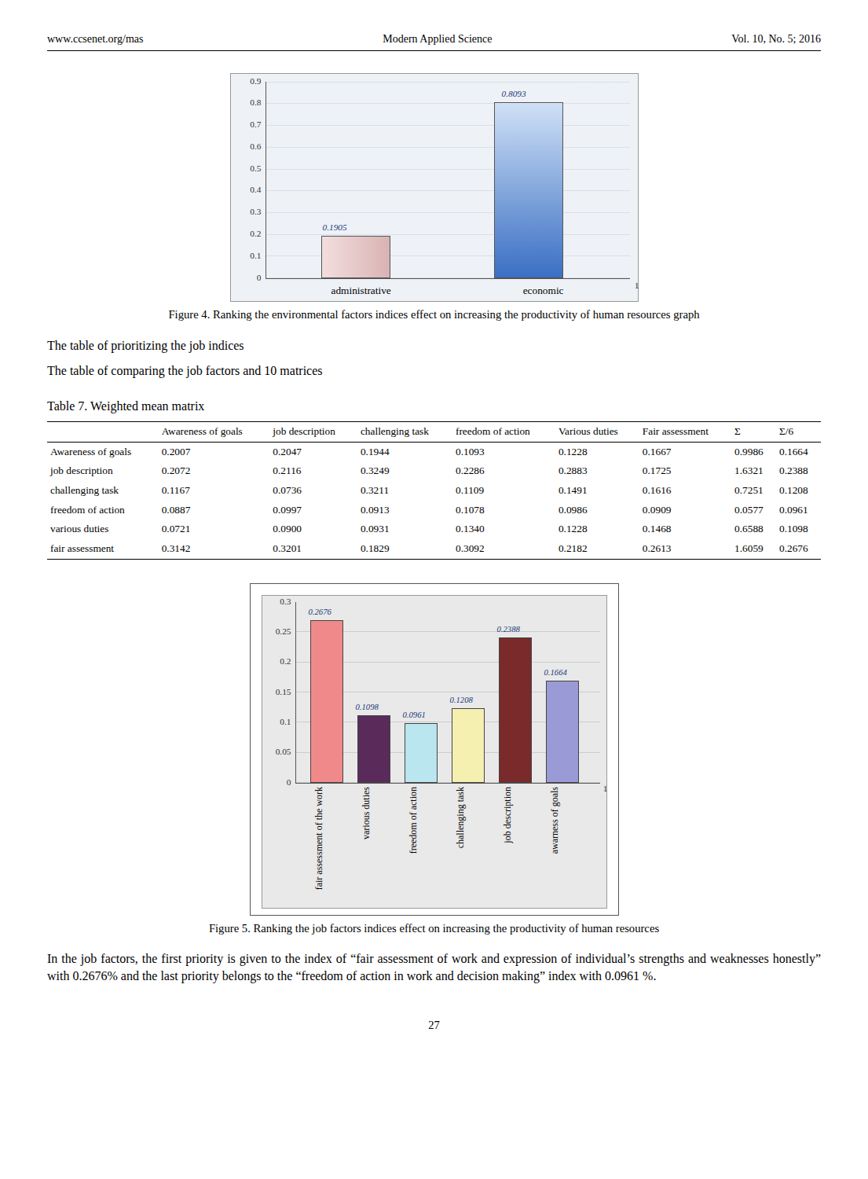www.ccsenet.org/mas
Modern Applied Science
Vol. 10, No. 5; 2016
0.9 0.8 0.7 0.6 0.5 0.4 0.3 0.2 0.1 0
0.1905
0.8093
1
administrative
economic
Figure 4. Ranking the environmental factors indices effect on increasing the productivity of human resources graph
The table of prioritizing the job indices
The table of comparing the job factors and 10 matrices
Table 7. Weighted mean matrix
| | Awareness of goals | job description | challenging task | freedom of action | Various duties | Fair assessment | Σ | Σ/6 |
| --- | --- | --- | --- | --- | --- | --- | --- | --- |
| Awareness of goals | 0.2007 | 0.2047 | 0.1944 | 0.1093 | 0.1228 | 0.1667 | 0.9986 | 0.1664 |
| job description | 0.2072 | 0.2116 | 0.3249 | 0.2286 | 0.2883 | 0.1725 | 1.6321 | 0.2388 |
| challenging task | 0.1167 | 0.0736 | 0.3211 | 0.1109 | 0.1491 | 0.1616 | 0.7251 | 0.1208 |
| freedom of action | 0.0887 | 0.0997 | 0.0913 | 0.1078 | 0.0986 | 0.0909 | 0.0577 | 0.0961 |
| various duties | 0.0721 | 0.0900 | 0.0931 | 0.1340 | 0.1228 | 0.1468 | 0.6588 | 0.1098 |
| fair assessment | 0.3142 | 0.3201 | 0.1829 | 0.3092 | 0.2182 | 0.2613 | 1.6059 | 0.2676 |
0.3 0.25 0.2 0.15 0.1 0.05 0
0.2676
0.1098
0.0961
0.1208
0.2388
0.1664
1
fair assessment of the work various duties freedom of action challenging task job description awarness of goals
Figure 5. Ranking the job factors indices effect on increasing the productivity of human resources
In the job factors, the first priority is given to the index of “fair assessment of work and expression of individual’s strengths and weaknesses honestly” with 0.2676% and the last priority belongs to the “freedom of action in work and decision making” index with 0.0961 %.
27